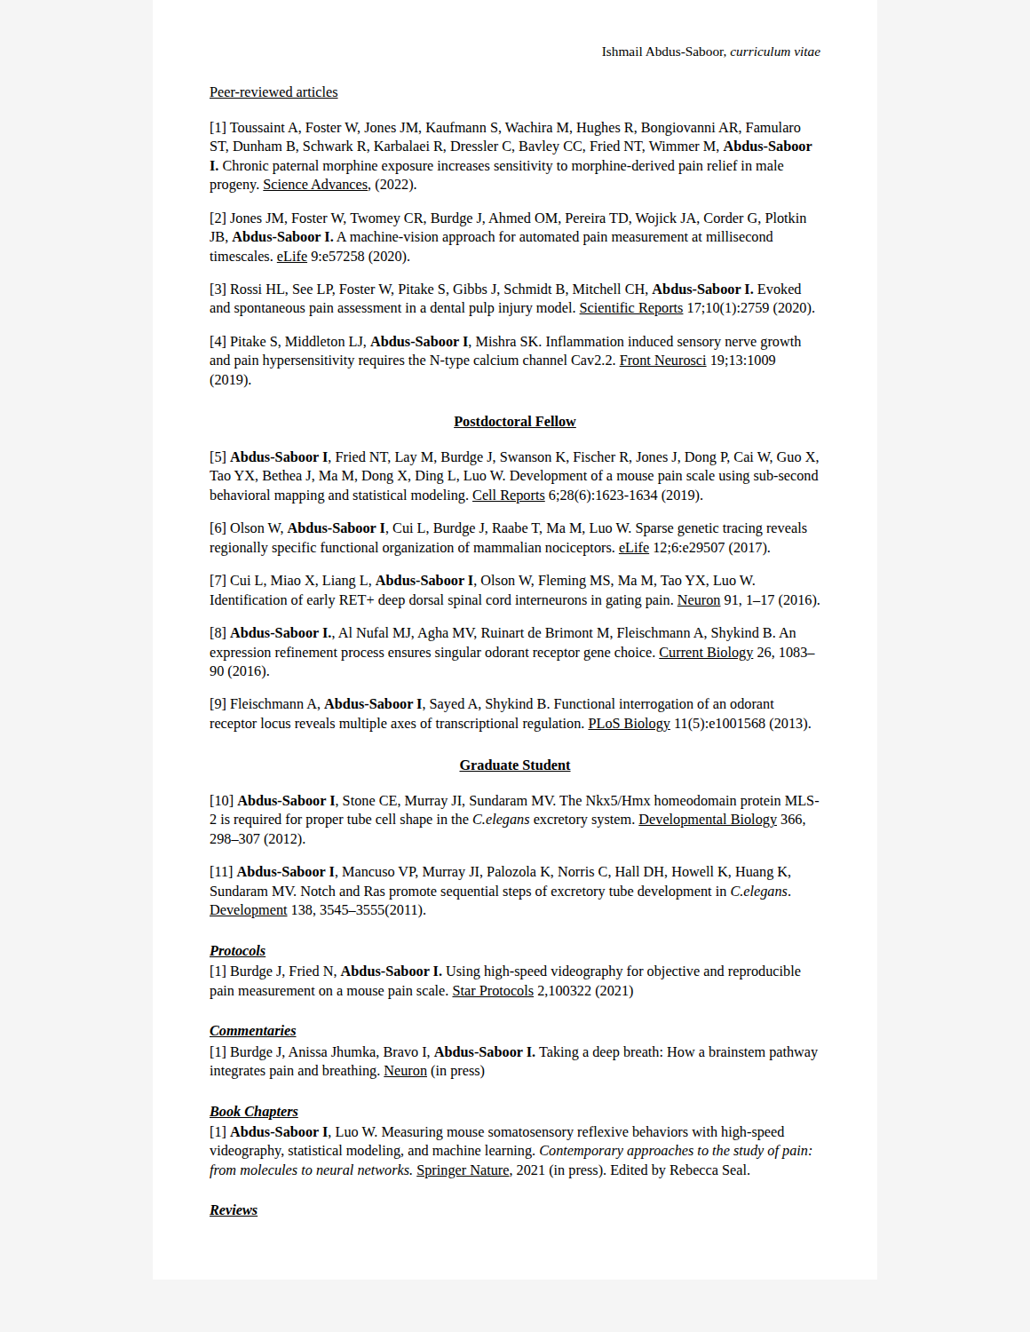Ishmail Abdus-Saboor, curriculum vitae
Peer-reviewed articles
[1] Toussaint A, Foster W, Jones JM, Kaufmann S, Wachira M, Hughes R, Bongiovanni AR, Famularo ST, Dunham B, Schwark R, Karbalaei R, Dressler C, Bavley CC, Fried NT, Wimmer M, Abdus-Saboor I. Chronic paternal morphine exposure increases sensitivity to morphine-derived pain relief in male progeny. Science Advances, (2022).
[2] Jones JM, Foster W, Twomey CR, Burdge J, Ahmed OM, Pereira TD, Wojick JA, Corder G, Plotkin JB, Abdus-Saboor I. A machine-vision approach for automated pain measurement at millisecond timescales. eLife 9:e57258 (2020).
[3] Rossi HL, See LP, Foster W, Pitake S, Gibbs J, Schmidt B, Mitchell CH, Abdus-Saboor I. Evoked and spontaneous pain assessment in a dental pulp injury model. Scientific Reports 17;10(1):2759 (2020).
[4] Pitake S, Middleton LJ, Abdus-Saboor I, Mishra SK. Inflammation induced sensory nerve growth and pain hypersensitivity requires the N-type calcium channel Cav2.2. Front Neurosci 19;13:1009 (2019).
Postdoctoral Fellow
[5] Abdus-Saboor I, Fried NT, Lay M, Burdge J, Swanson K, Fischer R, Jones J, Dong P, Cai W, Guo X, Tao YX, Bethea J, Ma M, Dong X, Ding L, Luo W. Development of a mouse pain scale using sub-second behavioral mapping and statistical modeling. Cell Reports 6;28(6):1623-1634 (2019).
[6] Olson W, Abdus-Saboor I, Cui L, Burdge J, Raabe T, Ma M, Luo W. Sparse genetic tracing reveals regionally specific functional organization of mammalian nociceptors. eLife 12;6:e29507 (2017).
[7] Cui L, Miao X, Liang L, Abdus-Saboor I, Olson W, Fleming MS, Ma M, Tao YX, Luo W. Identification of early RET+ deep dorsal spinal cord interneurons in gating pain. Neuron 91, 1–17 (2016).
[8] Abdus-Saboor I., Al Nufal MJ, Agha MV, Ruinart de Brimont M, Fleischmann A, Shykind B. An expression refinement process ensures singular odorant receptor gene choice. Current Biology 26, 1083–90 (2016).
[9] Fleischmann A, Abdus-Saboor I, Sayed A, Shykind B. Functional interrogation of an odorant receptor locus reveals multiple axes of transcriptional regulation. PLoS Biology 11(5):e1001568 (2013).
Graduate Student
[10] Abdus-Saboor I, Stone CE, Murray JI, Sundaram MV. The Nkx5/Hmx homeodomain protein MLS-2 is required for proper tube cell shape in the C.elegans excretory system. Developmental Biology 366, 298–307 (2012).
[11] Abdus-Saboor I, Mancuso VP, Murray JI, Palozola K, Norris C, Hall DH, Howell K, Huang K, Sundaram MV. Notch and Ras promote sequential steps of excretory tube development in C.elegans. Development 138, 3545–3555(2011).
Protocols
[1] Burdge J, Fried N, Abdus-Saboor I. Using high-speed videography for objective and reproducible pain measurement on a mouse pain scale. Star Protocols 2,100322 (2021)
Commentaries
[1] Burdge J, Anissa Jhumka, Bravo I, Abdus-Saboor I. Taking a deep breath: How a brainstem pathway integrates pain and breathing. Neuron (in press)
Book Chapters
[1] Abdus-Saboor I, Luo W. Measuring mouse somatosensory reflexive behaviors with high-speed videography, statistical modeling, and machine learning. Contemporary approaches to the study of pain: from molecules to neural networks. Springer Nature, 2021 (in press). Edited by Rebecca Seal.
Reviews